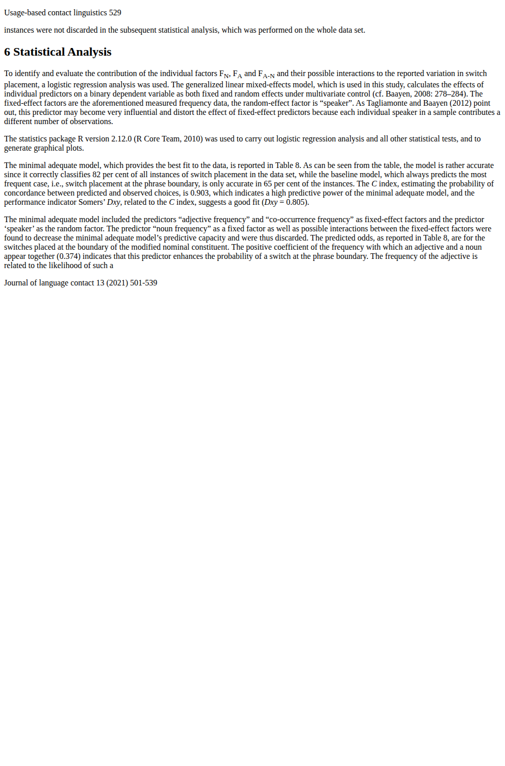Usage-based contact linguistics 529
instances were not discarded in the subsequent statistical analysis, which was performed on the whole data set.
6 Statistical Analysis
To identify and evaluate the contribution of the individual factors FN, FA and FA-N and their possible interactions to the reported variation in switch placement, a logistic regression analysis was used. The generalized linear mixed-effects model, which is used in this study, calculates the effects of individual predictors on a binary dependent variable as both fixed and random effects under multivariate control (cf. Baayen, 2008: 278–284). The fixed-effect factors are the aforementioned measured frequency data, the random-effect factor is “speaker”. As Tagliamonte and Baayen (2012) point out, this predictor may become very influential and distort the effect of fixed-effect predictors because each individual speaker in a sample contributes a different number of observations.
The statistics package R version 2.12.0 (R Core Team, 2010) was used to carry out logistic regression analysis and all other statistical tests, and to generate graphical plots.
The minimal adequate model, which provides the best fit to the data, is reported in Table 8. As can be seen from the table, the model is rather accurate since it correctly classifies 82 per cent of all instances of switch placement in the data set, while the baseline model, which always predicts the most frequent case, i.e., switch placement at the phrase boundary, is only accurate in 65 per cent of the instances. The C index, estimating the probability of concordance between predicted and observed choices, is 0.903, which indicates a high predictive power of the minimal adequate model, and the performance indicator Somers’ Dxy, related to the C index, suggests a good fit (Dxy = 0.805).
The minimal adequate model included the predictors “adjective frequency” and “co-occurrence frequency” as fixed-effect factors and the predictor ‘speaker’ as the random factor. The predictor “noun frequency” as a fixed factor as well as possible interactions between the fixed-effect factors were found to decrease the minimal adequate model’s predictive capacity and were thus discarded. The predicted odds, as reported in Table 8, are for the switches placed at the boundary of the modified nominal constituent. The positive coefficient of the frequency with which an adjective and a noun appear together (0.374) indicates that this predictor enhances the probability of a switch at the phrase boundary. The frequency of the adjective is related to the likelihood of such a
Journal of language contact 13 (2021) 501-539